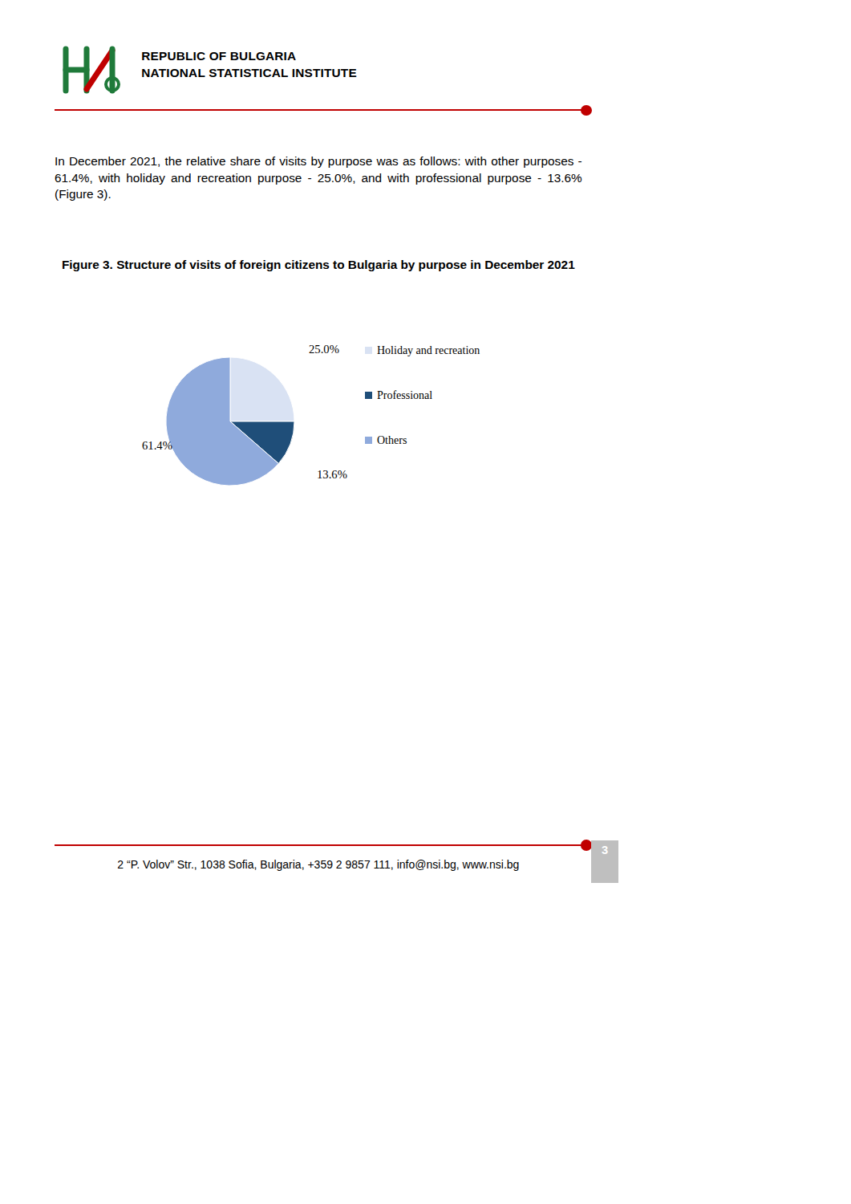REPUBLIC OF BULGARIA
NATIONAL STATISTICAL INSTITUTE
In December 2021, the relative share of visits by purpose was as follows: with other purposes - 61.4%, with holiday and recreation purpose - 25.0%, and with professional purpose - 13.6% (Figure 3).
Figure 3. Structure of visits of foreign citizens to Bulgaria by purpose in December 2021
25.0% 13.6% 61.4% Holiday and recreation Professional Others
2 “P. Volov” Str., 1038 Sofia, Bulgaria, +359 2 9857 111, info@nsi.bg, www.nsi.bg
3